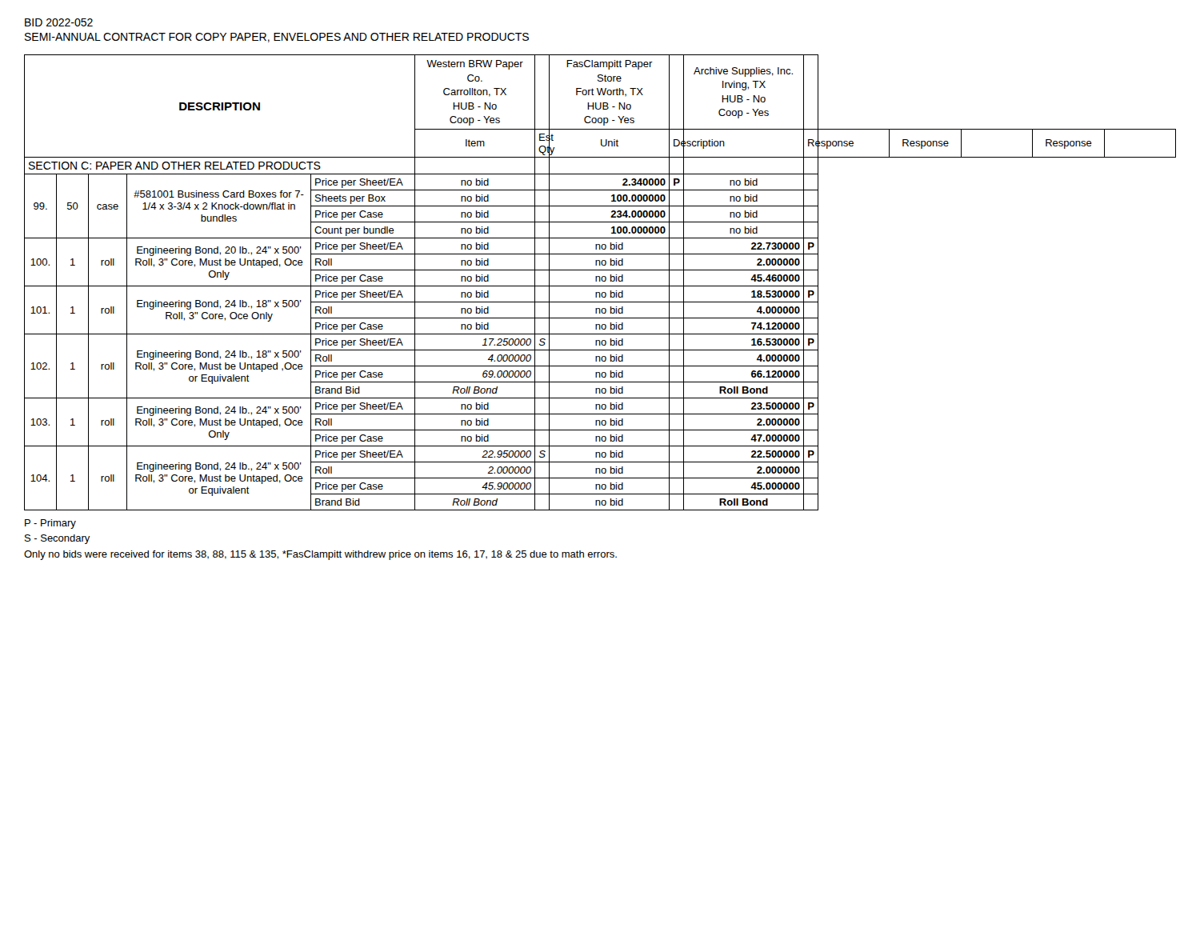BID 2022-052
SEMI-ANNUAL CONTRACT FOR COPY PAPER, ENVELOPES AND OTHER RELATED PRODUCTS
| DESCRIPTION | Western BRW Paper Co. Carrollton, TX HUB - No Coop - Yes | | FasClampitt Paper Store Fort Worth, TX HUB - No Coop - Yes | | Archive Supplies, Inc. Irving, TX HUB - No Coop - Yes | |
| Item | Est Qty | Unit | Description | | Response | | Response | | Response | |
| SECTION C: PAPER AND OTHER RELATED PRODUCTS | | | | | | |
| 99. | 50 | case | #581001 Business Card Boxes for 7-1/4 x 3-3/4 x 2 Knock-down/flat in bundles | Price per Sheet/EA | no bid | | 2.340000 | P | no bid | |
| Sheets per Box | no bid | | 100.000000 | | no bid | |
| Price per Case | no bid | | 234.000000 | | no bid | |
| Count per bundle | no bid | | 100.000000 | | no bid | |
| 100. | 1 | roll | Engineering Bond, 20 lb., 24" x 500' Roll, 3" Core, Must be Untaped, Oce Only | Price per Sheet/EA | no bid | | no bid | | 22.730000 | P |
| Roll | no bid | | no bid | | 2.000000 | |
| Price per Case | no bid | | no bid | | 45.460000 | |
| 101. | 1 | roll | Engineering Bond, 24 lb., 18" x 500' Roll, 3" Core, Oce Only | Price per Sheet/EA | no bid | | no bid | | 18.530000 | P |
| Roll | no bid | | no bid | | 4.000000 | |
| Price per Case | no bid | | no bid | | 74.120000 | |
| 102. | 1 | roll | Engineering Bond, 24 lb., 18" x 500' Roll, 3" Core, Must be Untaped ,Oce or Equivalent | Price per Sheet/EA | 17.250000 | S | no bid | | 16.530000 | P |
| Roll | 4.000000 | | no bid | | 4.000000 | |
| Price per Case | 69.000000 | | no bid | | 66.120000 | |
| Brand Bid | Roll Bond | | no bid | | Roll Bond | |
| 103. | 1 | roll | Engineering Bond, 24 lb., 24" x 500' Roll, 3" Core, Must be Untaped, Oce Only | Price per Sheet/EA | no bid | | no bid | | 23.500000 | P |
| Roll | no bid | | no bid | | 2.000000 | |
| Price per Case | no bid | | no bid | | 47.000000 | |
| 104. | 1 | roll | Engineering Bond, 24 lb., 24" x 500' Roll, 3" Core, Must be Untaped, Oce or Equivalent | Price per Sheet/EA | 22.950000 | S | no bid | | 22.500000 | P |
| Roll | 2.000000 | | no bid | | 2.000000 | |
| Price per Case | 45.900000 | | no bid | | 45.000000 | |
| Brand Bid | Roll Bond | | no bid | | Roll Bond | |
P - Primary
S - Secondary
Only no bids were received for items 38, 88, 115 & 135, *FasClampitt withdrew price on items 16, 17, 18 & 25 due to math errors.